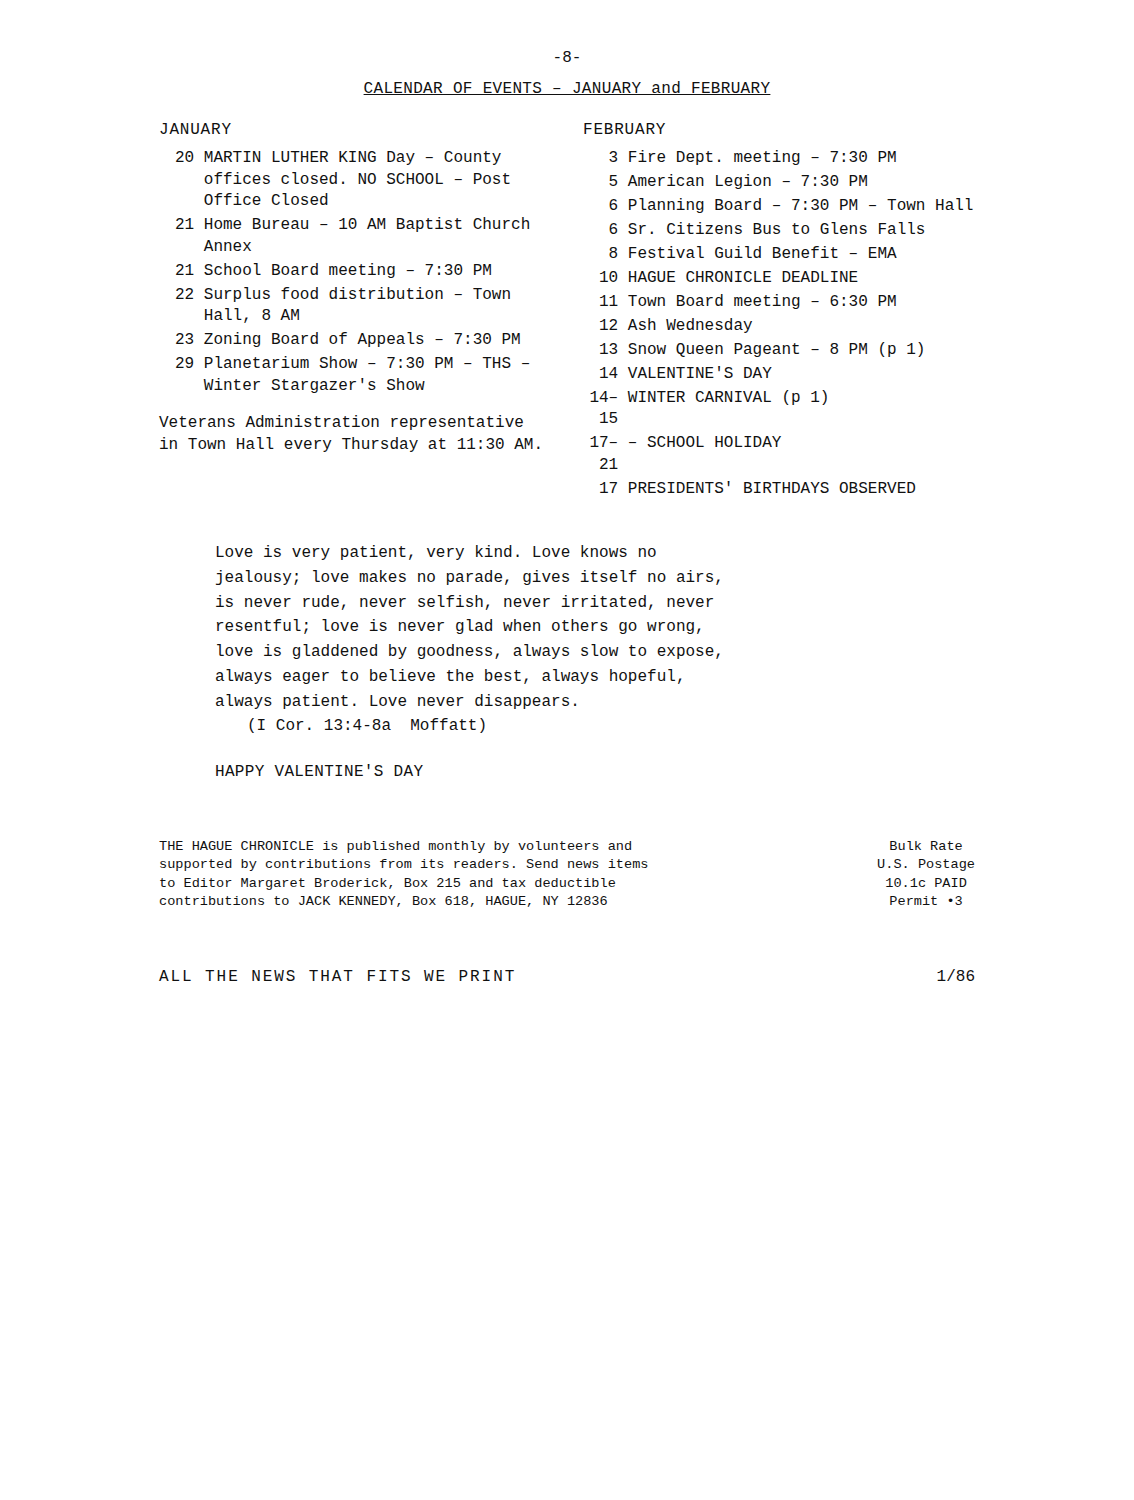-8-
CALENDAR OF EVENTS – JANUARY and FEBRUARY
JANUARY
20
MARTIN LUTHER KING Day – County offices closed. NO SCHOOL – Post Office Closed
21
Home Bureau – 10 AM Baptist Church Annex
21
School Board meeting – 7:30 PM
22
Surplus food distribution – Town Hall, 8 AM
23
Zoning Board of Appeals – 7:30 PM
29
Planetarium Show – 7:30 PM – THS – Winter Stargazer's Show
Veterans Administration representative in Town Hall every Thursday at 11:30 AM.
FEBRUARY
3
Fire Dept. meeting – 7:30 PM
5
American Legion – 7:30 PM
6
Planning Board – 7:30 PM – Town Hall
6
Sr. Citizens Bus to Glens Falls
8
Festival Guild Benefit – EMA
10
HAGUE CHRONICLE DEADLINE
11
Town Board meeting – 6:30 PM
12
Ash Wednesday
13
Snow Queen Pageant – 8 PM (p 1)
14
VALENTINE'S DAY
14–15
WINTER CARNIVAL (p 1)
17–21
– SCHOOL HOLIDAY
17
PRESIDENTS' BIRTHDAYS OBSERVED
Love is very patient, very kind. Love knows no
jealousy; love makes no parade, gives itself no airs,
is never rude, never selfish, never irritated, never
resentful; love is never glad when others go wrong,
love is gladdened by goodness, always slow to expose,
always eager to believe the best, always hopeful,
always patient. Love never disappears.
(I Cor. 13:4-8a Moffatt)
HAPPY VALENTINE'S DAY
THE HAGUE CHRONICLE is published monthly by volunteers and supported by contributions from its readers. Send news items to Editor Margaret Broderick, Box 215 and tax deductible contributions to JACK KENNEDY, Box 618, HAGUE, NY 12836
Bulk Rate
U.S. Postage
10.1c PAID
Permit •3
ALL THE NEWS THAT FITS WE PRINT 1/86